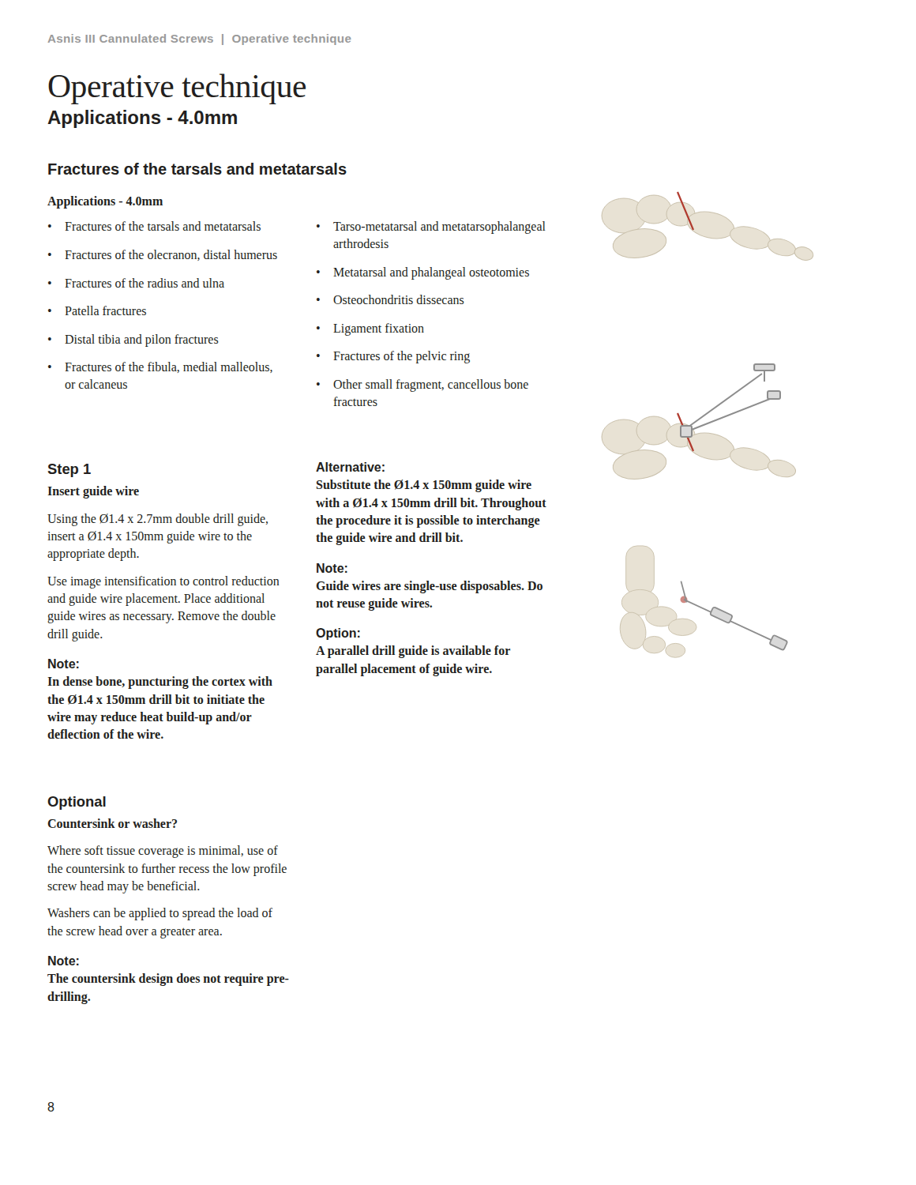Asnis III Cannulated Screws | Operative technique
Operative technique
Applications - 4.0mm
Fractures of the tarsals and metatarsals
Applications - 4.0mm
Fractures of the tarsals and metatarsals
Fractures of the olecranon, distal humerus
Fractures of the radius and ulna
Patella fractures
Distal tibia and pilon fractures
Fractures of the fibula, medial malleolus, or calcaneus
Tarso-metatarsal and metatarsophalangeal arthrodesis
Metatarsal and phalangeal osteotomies
Osteochondritis dissecans
Ligament fixation
Fractures of the pelvic ring
Other small fragment, cancellous bone fractures
Step 1
Insert guide wire
Using the Ø1.4 x 2.7mm double drill guide, insert a Ø1.4 x 150mm guide wire to the appropriate depth.
Use image intensification to control reduction and guide wire placement. Place additional guide wires as necessary. Remove the double drill guide.
Note:
In dense bone, puncturing the cortex with the Ø1.4 x 150mm drill bit to initiate the wire may reduce heat build-up and/or deflection of the wire.
Alternative:
Substitute the Ø1.4 x 150mm guide wire with a Ø1.4 x 150mm drill bit. Throughout the procedure it is possible to interchange the guide wire and drill bit.
Note:
Guide wires are single-use disposables. Do not reuse guide wires.
Option:
A parallel drill guide is available for parallel placement of guide wire.
Optional
Countersink or washer?
Where soft tissue coverage is minimal, use of the countersink to further recess the low profile screw head may be beneficial.
Washers can be applied to spread the load of the screw head over a greater area.
Note:
The countersink design does not require pre-drilling.
8